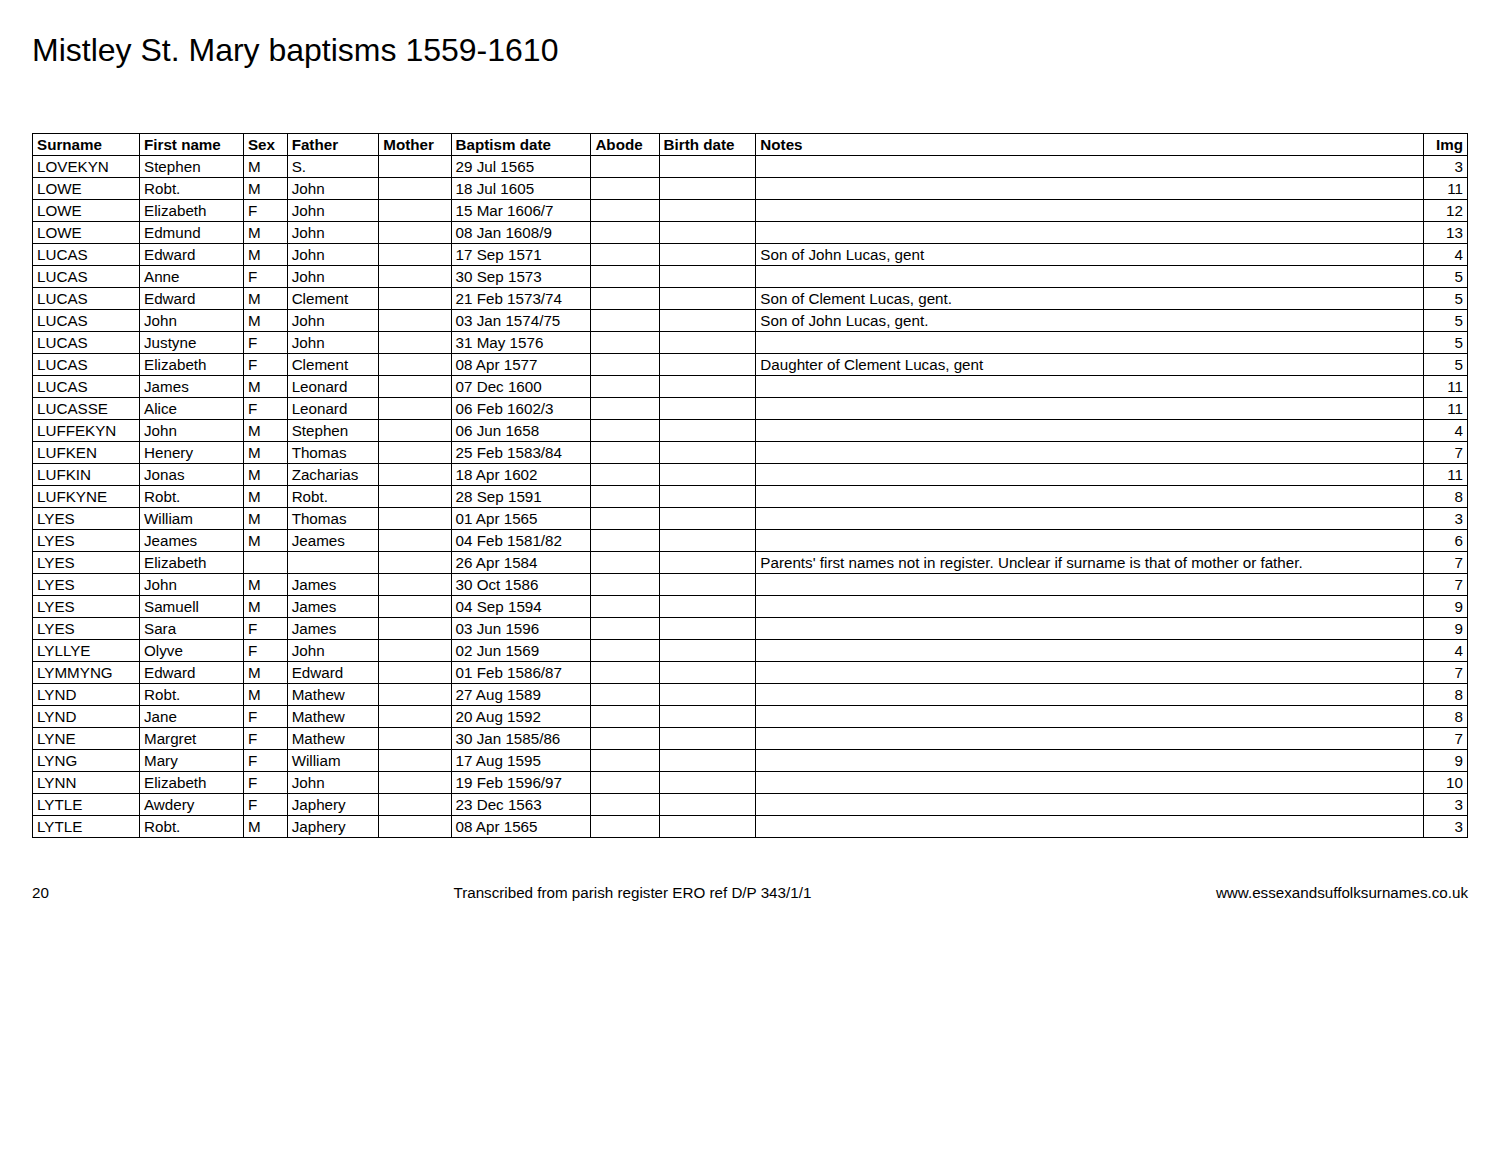Mistley St. Mary baptisms 1559-1610
| Surname | First name | Sex | Father | Mother | Baptism date | Abode | Birth date | Notes | Img |
| --- | --- | --- | --- | --- | --- | --- | --- | --- | --- |
| LOVEKYN | Stephen | M | S. | | 29 Jul 1565 | | | | 3 |
| LOWE | Robt. | M | John | | 18 Jul 1605 | | | | 11 |
| LOWE | Elizabeth | F | John | | 15 Mar 1606/7 | | | | 12 |
| LOWE | Edmund | M | John | | 08 Jan 1608/9 | | | | 13 |
| LUCAS | Edward | M | John | | 17 Sep 1571 | | | Son of John Lucas, gent | 4 |
| LUCAS | Anne | F | John | | 30 Sep 1573 | | | | 5 |
| LUCAS | Edward | M | Clement | | 21 Feb 1573/74 | | | Son of Clement Lucas, gent. | 5 |
| LUCAS | John | M | John | | 03 Jan 1574/75 | | | Son of John Lucas, gent. | 5 |
| LUCAS | Justyne | F | John | | 31 May 1576 | | | | 5 |
| LUCAS | Elizabeth | F | Clement | | 08 Apr 1577 | | | Daughter of Clement Lucas, gent | 5 |
| LUCAS | James | M | Leonard | | 07 Dec 1600 | | | | 11 |
| LUCASSE | Alice | F | Leonard | | 06 Feb 1602/3 | | | | 11 |
| LUFFEKYN | John | M | Stephen | | 06 Jun 1658 | | | | 4 |
| LUFKEN | Henery | M | Thomas | | 25 Feb 1583/84 | | | | 7 |
| LUFKIN | Jonas | M | Zacharias | | 18 Apr 1602 | | | | 11 |
| LUFKYNE | Robt. | M | Robt. | | 28 Sep 1591 | | | | 8 |
| LYES | William | M | Thomas | | 01 Apr 1565 | | | | 3 |
| LYES | Jeames | M | Jeames | | 04 Feb 1581/82 | | | | 6 |
| LYES | Elizabeth | | | | 26 Apr 1584 | | | Parents' first names not in register. Unclear if surname is that of mother or father. | 7 |
| LYES | John | M | James | | 30 Oct 1586 | | | | 7 |
| LYES | Samuell | M | James | | 04 Sep 1594 | | | | 9 |
| LYES | Sara | F | James | | 03 Jun 1596 | | | | 9 |
| LYLLYE | Olyve | F | John | | 02 Jun 1569 | | | | 4 |
| LYMMYNG | Edward | M | Edward | | 01 Feb 1586/87 | | | | 7 |
| LYND | Robt. | M | Mathew | | 27 Aug 1589 | | | | 8 |
| LYND | Jane | F | Mathew | | 20 Aug 1592 | | | | 8 |
| LYNE | Margret | F | Mathew | | 30 Jan 1585/86 | | | | 7 |
| LYNG | Mary | F | William | | 17 Aug 1595 | | | | 9 |
| LYNN | Elizabeth | F | John | | 19 Feb 1596/97 | | | | 10 |
| LYTLE | Awdery | F | Japhery | | 23 Dec 1563 | | | | 3 |
| LYTLE | Robt. | M | Japhery | | 08 Apr 1565 | | | | 3 |
20 Transcribed from parish register ERO ref D/P 343/1/1 www.essexandsuffolksurnames.co.uk